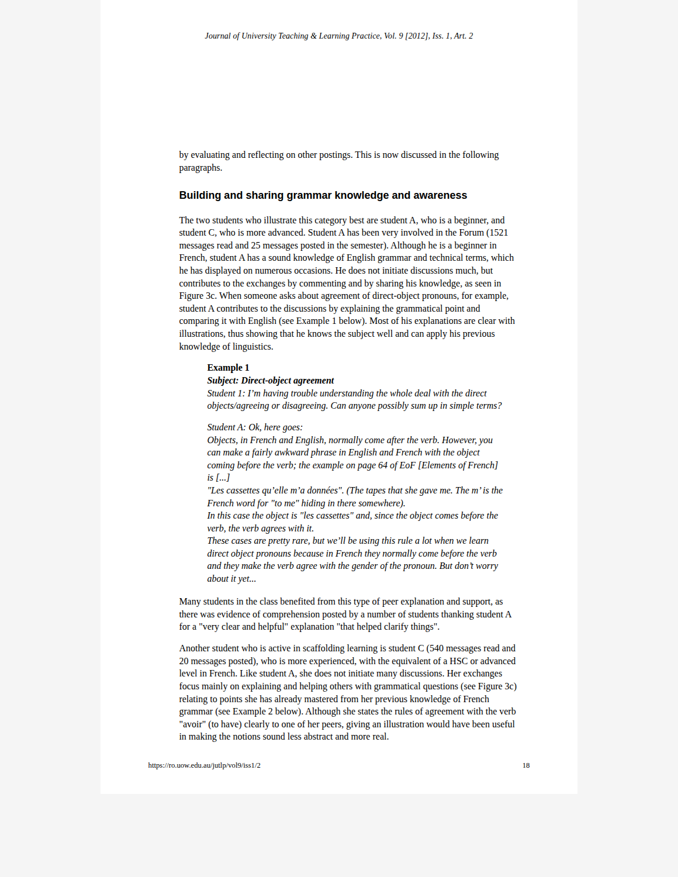Journal of University Teaching & Learning Practice, Vol. 9 [2012], Iss. 1, Art. 2
by evaluating and reflecting on other postings. This is now discussed in the following paragraphs.
Building and sharing grammar knowledge and awareness
The two students who illustrate this category best are student A, who is a beginner, and student C, who is more advanced. Student A has been very involved in the Forum (1521 messages read and 25 messages posted in the semester). Although he is a beginner in French, student A has a sound knowledge of English grammar and technical terms, which he has displayed on numerous occasions. He does not initiate discussions much, but contributes to the exchanges by commenting and by sharing his knowledge, as seen in Figure 3c. When someone asks about agreement of direct-object pronouns, for example, student A contributes to the discussions by explaining the grammatical point and comparing it with English (see Example 1 below). Most of his explanations are clear with illustrations, thus showing that he knows the subject well and can apply his previous knowledge of linguistics.
Example 1
Subject: Direct-object agreement
Student 1: I’m having trouble understanding the whole deal with the direct objects/agreeing or disagreeing. Can anyone possibly sum up in simple terms?
Student A: Ok, here goes:
Objects, in French and English, normally come after the verb. However, you can make a fairly awkward phrase in English and French with the object coming before the verb; the example on page 64 of EoF [Elements of French] is [...]
"Les cassettes qu’elle m’a données". (The tapes that she gave me. The m’ is the French word for "to me" hiding in there somewhere).
In this case the object is "les cassettes" and, since the object comes before the verb, the verb agrees with it.
These cases are pretty rare, but we’ll be using this rule a lot when we learn direct object pronouns because in French they normally come before the verb and they make the verb agree with the gender of the pronoun. But don’t worry about it yet...
Many students in the class benefited from this type of peer explanation and support, as there was evidence of comprehension posted by a number of students thanking student A for a "very clear and helpful" explanation "that helped clarify things".
Another student who is active in scaffolding learning is student C (540 messages read and 20 messages posted), who is more experienced, with the equivalent of a HSC or advanced level in French. Like student A, she does not initiate many discussions. Her exchanges focus mainly on explaining and helping others with grammatical questions (see Figure 3c) relating to points she has already mastered from her previous knowledge of French grammar (see Example 2 below). Although she states the rules of agreement with the verb "avoir" (to have) clearly to one of her peers, giving an illustration would have been useful in making the notions sound less abstract and more real.
https://ro.uow.edu.au/jutlp/vol9/iss1/2 18